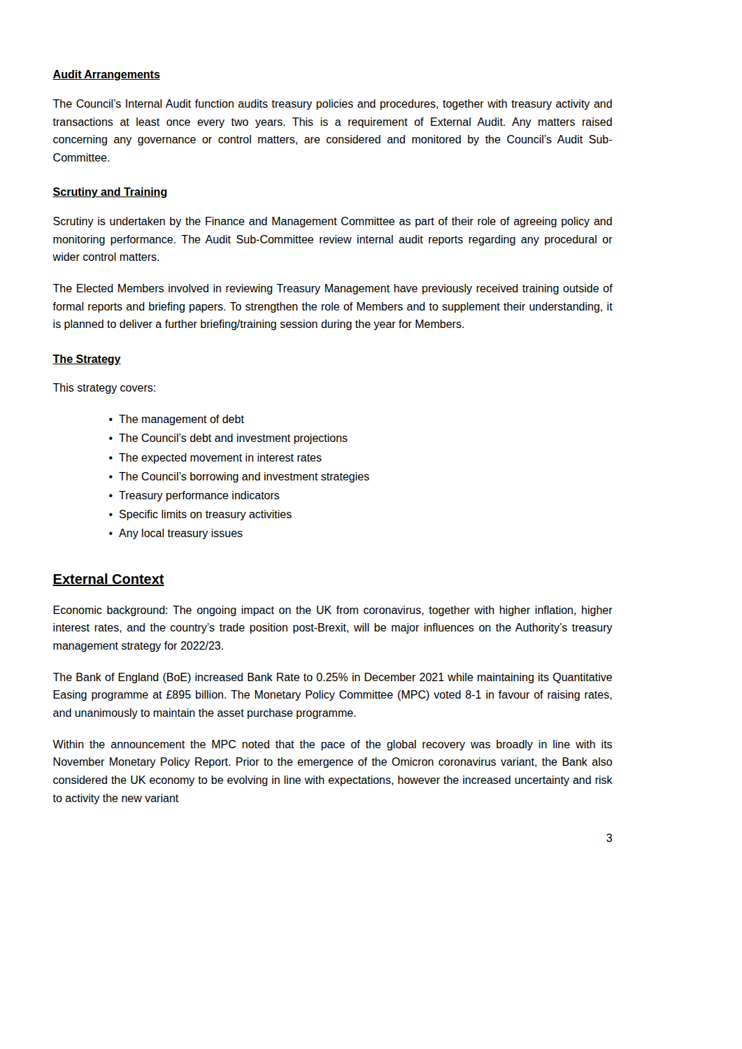Audit Arrangements
The Council’s Internal Audit function audits treasury policies and procedures, together with treasury activity and transactions at least once every two years. This is a requirement of External Audit. Any matters raised concerning any governance or control matters, are considered and monitored by the Council’s Audit Sub-Committee.
Scrutiny and Training
Scrutiny is undertaken by the Finance and Management Committee as part of their role of agreeing policy and monitoring performance. The Audit Sub-Committee review internal audit reports regarding any procedural or wider control matters.
The Elected Members involved in reviewing Treasury Management have previously received training outside of formal reports and briefing papers. To strengthen the role of Members and to supplement their understanding, it is planned to deliver a further briefing/training session during the year for Members.
The Strategy
This strategy covers:
The management of debt
The Council’s debt and investment projections
The expected movement in interest rates
The Council’s borrowing and investment strategies
Treasury performance indicators
Specific limits on treasury activities
Any local treasury issues
External Context
Economic background: The ongoing impact on the UK from coronavirus, together with higher inflation, higher interest rates, and the country’s trade position post-Brexit, will be major influences on the Authority’s treasury management strategy for 2022/23.
The Bank of England (BoE) increased Bank Rate to 0.25% in December 2021 while maintaining its Quantitative Easing programme at £895 billion. The Monetary Policy Committee (MPC) voted 8-1 in favour of raising rates, and unanimously to maintain the asset purchase programme.
Within the announcement the MPC noted that the pace of the global recovery was broadly in line with its November Monetary Policy Report. Prior to the emergence of the Omicron coronavirus variant, the Bank also considered the UK economy to be evolving in line with expectations, however the increased uncertainty and risk to activity the new variant
3